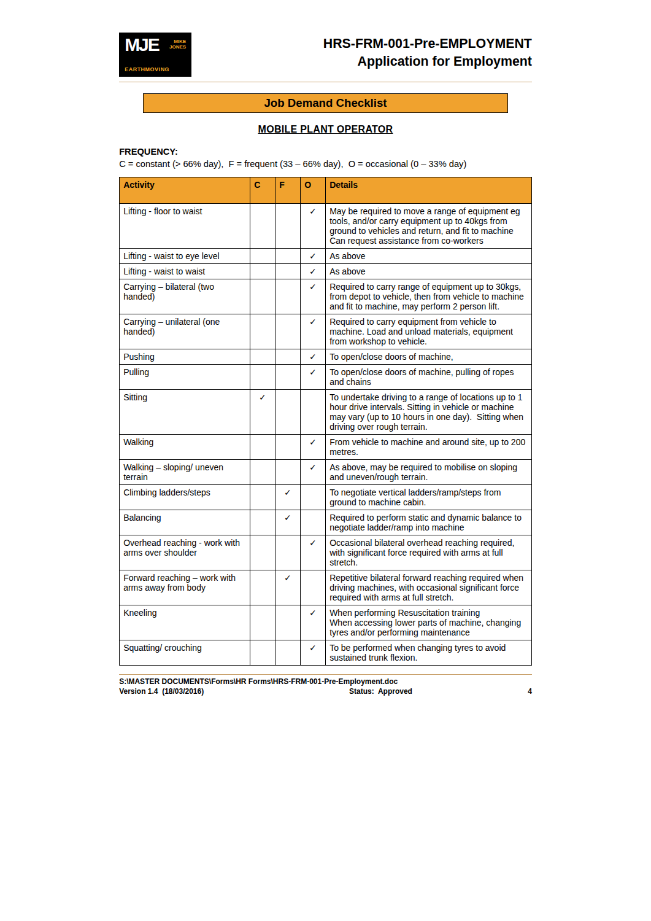MJE MIKE
JONES EARTHMOVING
HRS-FRM-001-Pre-EMPLOYMENT
Application for Employment
Job Demand Checklist
MOBILE PLANT OPERATOR
FREQUENCY:
C = constant (> 66% day), F = frequent (33 – 66% day), O = occasional (0 – 33% day)
| Activity | C | F | O | Details |
| --- | --- | --- | --- | --- |
| Lifting - floor to waist | | | ✓ | May be required to move a range of equipment eg tools, and/or carry equipment up to 40kgs from ground to vehicles and return, and fit to machine Can request assistance from co-workers |
| Lifting - waist to eye level | | | ✓ | As above |
| Lifting - waist to waist | | | ✓ | As above |
| Carrying – bilateral (two handed) | | | ✓ | Required to carry range of equipment up to 30kgs, from depot to vehicle, then from vehicle to machine and fit to machine, may perform 2 person lift. |
| Carrying – unilateral (one handed) | | | ✓ | Required to carry equipment from vehicle to machine. Load and unload materials, equipment from workshop to vehicle. |
| Pushing | | | ✓ | To open/close doors of machine, |
| Pulling | | | ✓ | To open/close doors of machine, pulling of ropes and chains |
| Sitting | ✓ | | | To undertake driving to a range of locations up to 1 hour drive intervals. Sitting in vehicle or machine may vary (up to 10 hours in one day). Sitting when driving over rough terrain. |
| Walking | | | ✓ | From vehicle to machine and around site, up to 200 metres. |
| Walking – sloping/ uneven terrain | | | ✓ | As above, may be required to mobilise on sloping and uneven/rough terrain. |
| Climbing ladders/steps | | ✓ | | To negotiate vertical ladders/ramp/steps from ground to machine cabin. |
| Balancing | | ✓ | | Required to perform static and dynamic balance to negotiate ladder/ramp into machine |
| Overhead reaching - work with arms over shoulder | | | ✓ | Occasional bilateral overhead reaching required, with significant force required with arms at full stretch. |
| Forward reaching – work with arms away from body | | ✓ | | Repetitive bilateral forward reaching required when driving machines, with occasional significant force required with arms at full stretch. |
| Kneeling | | | ✓ | When performing Resuscitation training When accessing lower parts of machine, changing tyres and/or performing maintenance |
| Squatting/ crouching | | | ✓ | To be performed when changing tyres to avoid sustained trunk flexion. |
S:\MASTER DOCUMENTS\Forms\HR Forms\HRS-FRM-001-Pre-Employment.doc
Version 1.4 (18/03/2016)
Status: Approved
4